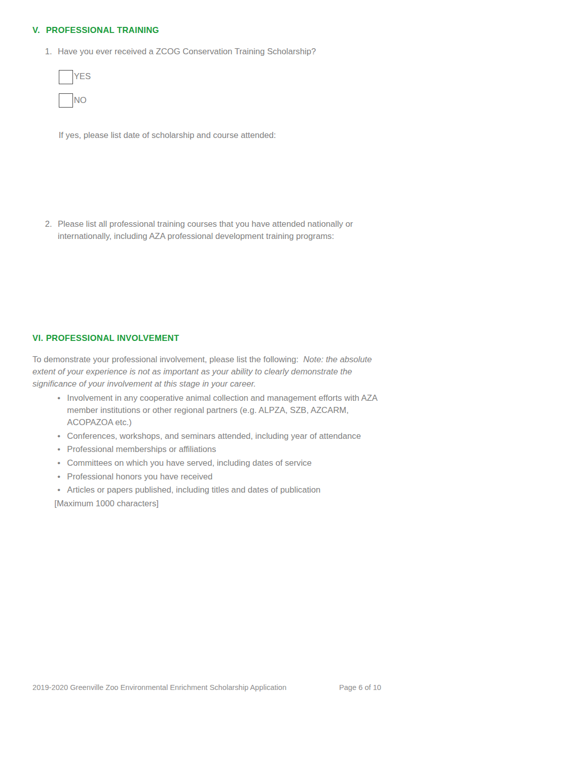V. PROFESSIONAL TRAINING
Have you ever received a ZCOG Conservation Training Scholarship?
YES
NO
If yes, please list date of scholarship and course attended:
Please list all professional training courses that you have attended nationally or internationally, including AZA professional development training programs:
VI. PROFESSIONAL INVOLVEMENT
To demonstrate your professional involvement, please list the following: Note: the absolute extent of your experience is not as important as your ability to clearly demonstrate the significance of your involvement at this stage in your career.
Involvement in any cooperative animal collection and management efforts with AZA member institutions or other regional partners (e.g. ALPZA, SZB, AZCARM, ACOPAZOA etc.)
Conferences, workshops, and seminars attended, including year of attendance
Professional memberships or affiliations
Committees on which you have served, including dates of service
Professional honors you have received
Articles or papers published, including titles and dates of publication
[Maximum 1000 characters]
2019-2020 Greenville Zoo Environmental Enrichment Scholarship Application Page 6 of 10